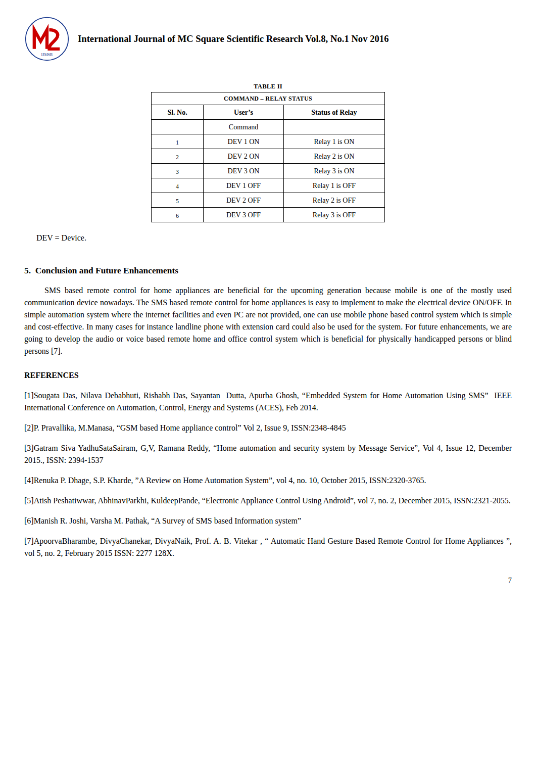IJMSR
International Journal of MC Square Scientific Research Vol.8, No.1 Nov 2016
TABLE II
| COMMAND – RELAY STATUS |
| --- |
| Sl. No. | User’s | Status of Relay |
| | Command | |
| 1 | DEV 1 ON | Relay 1 is ON |
| 2 | DEV 2 ON | Relay 2 is ON |
| 3 | DEV 3 ON | Relay 3 is ON |
| 4 | DEV 1 OFF | Relay 1 is OFF |
| 5 | DEV 2 OFF | Relay 2 is OFF |
| 6 | DEV 3 OFF | Relay 3 is OFF |
DEV = Device.
5. Conclusion and Future Enhancements
SMS based remote control for home appliances are beneficial for the upcoming generation because mobile is one of the mostly used communication device nowadays. The SMS based remote control for home appliances is easy to implement to make the electrical device ON/OFF. In simple automation system where the internet facilities and even PC are not provided, one can use mobile phone based control system which is simple and cost-effective. In many cases for instance landline phone with extension card could also be used for the system. For future enhancements, we are going to develop the audio or voice based remote home and office control system which is beneficial for physically handicapped persons or blind persons [7].
REFERENCES
[1]Sougata Das, Nilava Debabhuti, Rishabh Das, Sayantan Dutta, Apurba Ghosh, “Embedded System for Home Automation Using SMS” IEEE International Conference on Automation, Control, Energy and Systems (ACES), Feb 2014.
[2]P. Pravallika, M.Manasa, “GSM based Home appliance control” Vol 2, Issue 9, ISSN:2348-4845
[3]Gatram Siva YadhuSataSairam, G,V, Ramana Reddy, “Home automation and security system by Message Service”, Vol 4, Issue 12, December 2015., ISSN: 2394-1537
[4]Renuka P. Dhage, S.P. Kharde, ”A Review on Home Automation System”, vol 4, no. 10, October 2015, ISSN:2320-3765.
[5]Atish Peshatiwwar, AbhinavParkhi, KuldeepPande, “Electronic Appliance Control Using Android”, vol 7, no. 2, December 2015, ISSN:2321-2055.
[6]Manish R. Joshi, Varsha M. Pathak, “A Survey of SMS based Information system”
[7]ApoorvaBharambe, DivyaChanekar, DivyaNaik, Prof. A. B. Vitekar , “ Automatic Hand Gesture Based Remote Control for Home Appliances ”, vol 5, no. 2, February 2015 ISSN: 2277 128X.
7